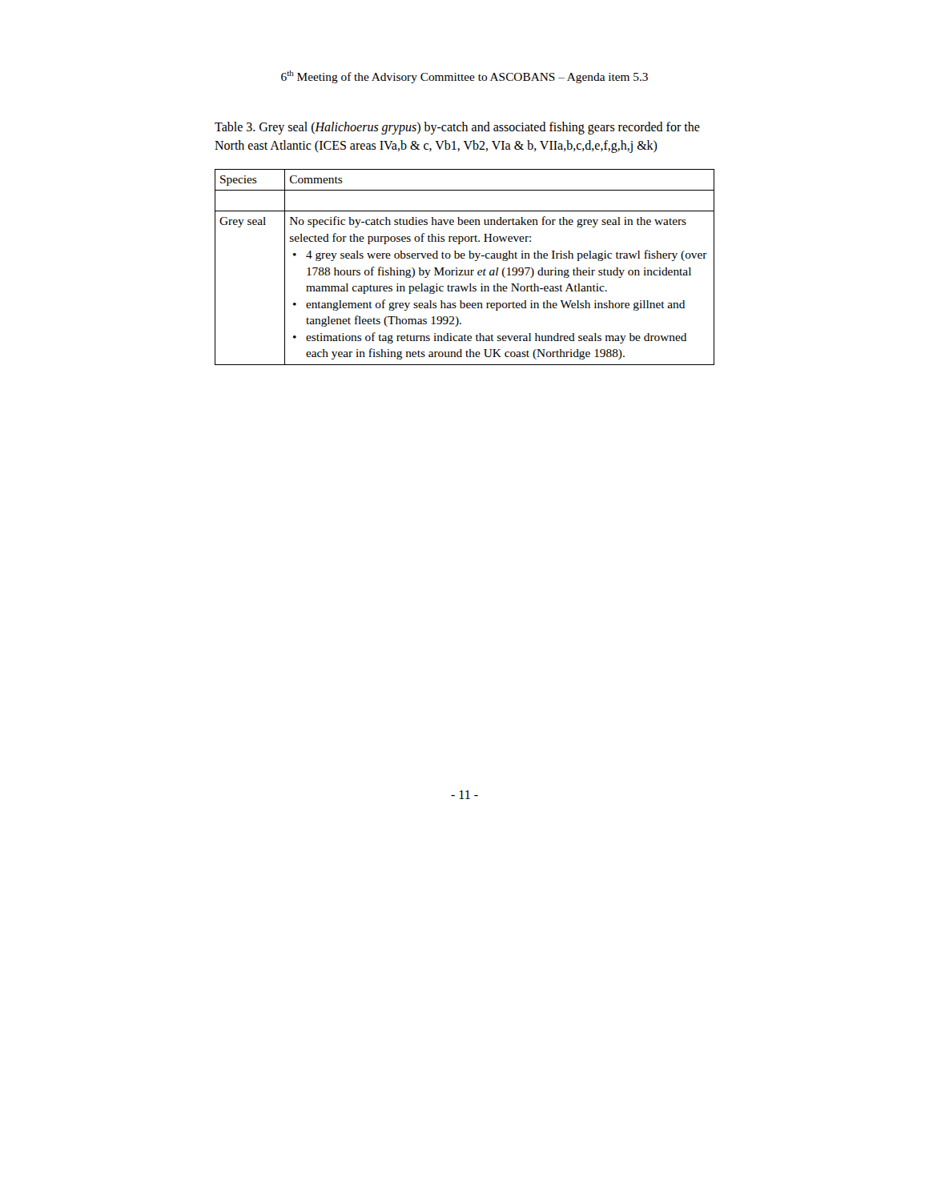6th Meeting of the Advisory Committee to ASCOBANS – Agenda item 5.3
Table 3. Grey seal (Halichoerus grypus) by-catch and associated fishing gears recorded for the North east Atlantic (ICES areas IVa,b & c, Vb1, Vb2, VIa & b, VIIa,b,c,d,e,f,g,h,j &k)
| Species | Comments |
| Grey seal | No specific by-catch studies have been undertaken for the grey seal in the waters selected for the purposes of this report. However: 4 grey seals were observed to be by-caught in the Irish pelagic trawl fishery (over 1788 hours of fishing) by Morizur et al (1997) during their study on incidental mammal captures in pelagic trawls in the North-east Atlantic. entanglement of grey seals has been reported in the Welsh inshore gillnet and tanglenet fleets (Thomas 1992). estimations of tag returns indicate that several hundred seals may be drowned each year in fishing nets around the UK coast (Northridge 1988). |
- 11 -